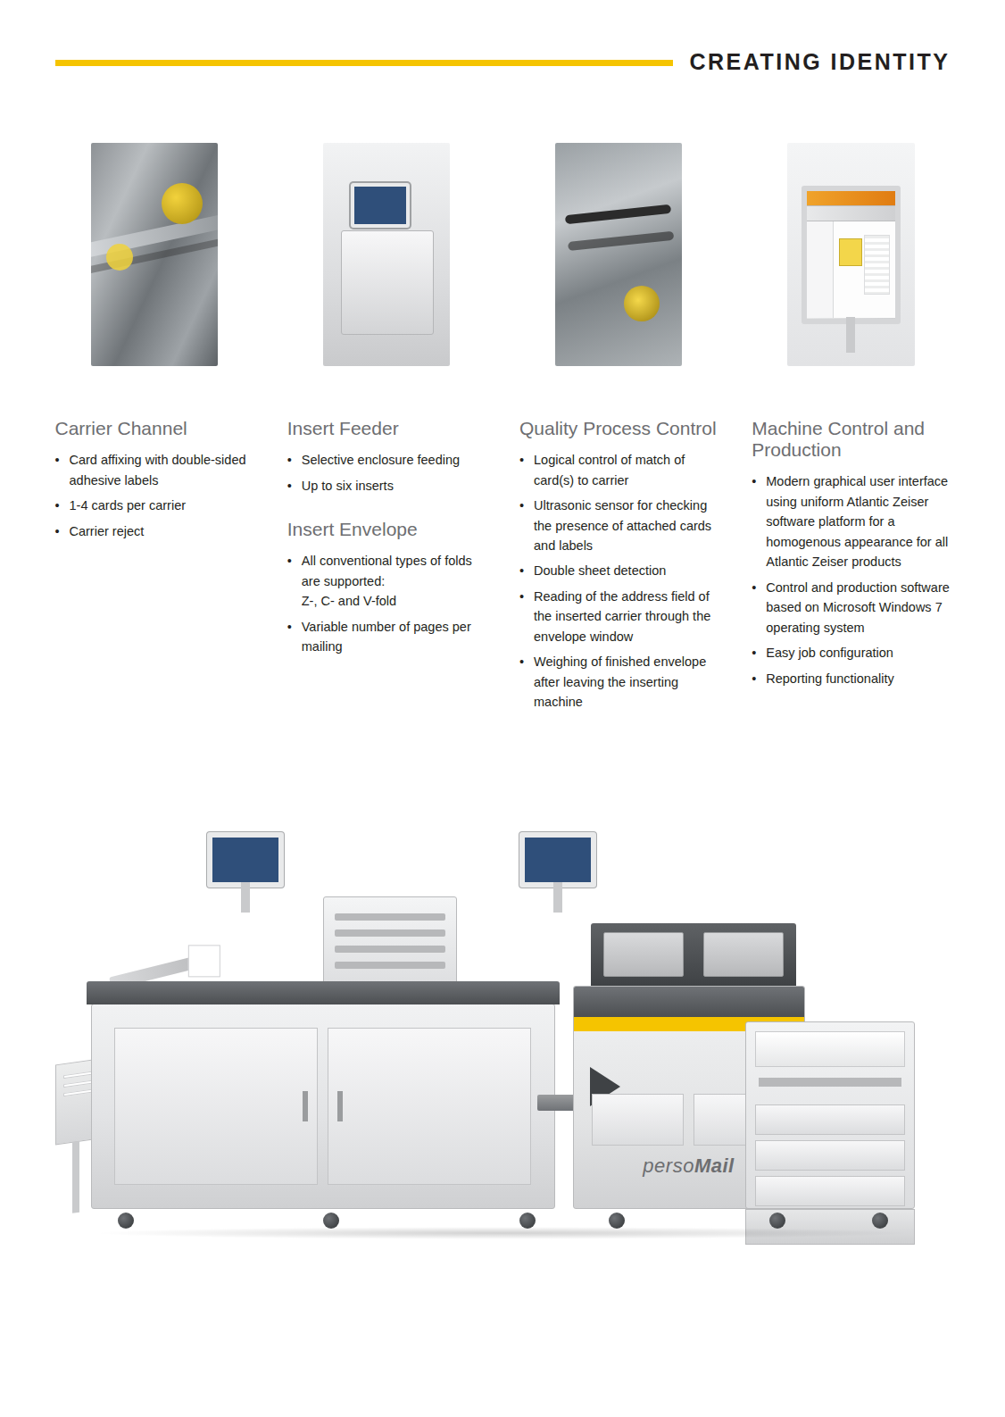CREATING IDENTITY
Carrier Channel
Card affixing with double-sided adhesive labels
1-4 cards per carrier
Carrier reject
Insert Feeder
Selective enclosure feeding
Up to six inserts
Insert Envelope
All conventional types of folds are supported:Z-, C- and V-fold
Variable number of pages per mailing
Quality Process Control
Logical control of match of card(s) to carrier
Ultrasonic sensor for checking the presence of attached cards and labels
Double sheet detection
Reading of the address field of the inserted carrier through the envelope window
Weighing of finished envelope after leaving the inserting machine
Machine Control and Production
Modern graphical user interface using uniform Atlantic Zeiser software platform for a homogenous appearance for all Atlantic Zeiser products
Control and production software based on Microsoft Windows 7 operating system
Easy job configuration
Reporting functionality
persoMail
Illustration of the persoMail inserting line: paper stacker and feed arm at left, inserter cabinet with two operator monitors, insert feeder tower, central persoMail module with yellow accent band, and a laser printer on a stand at right.